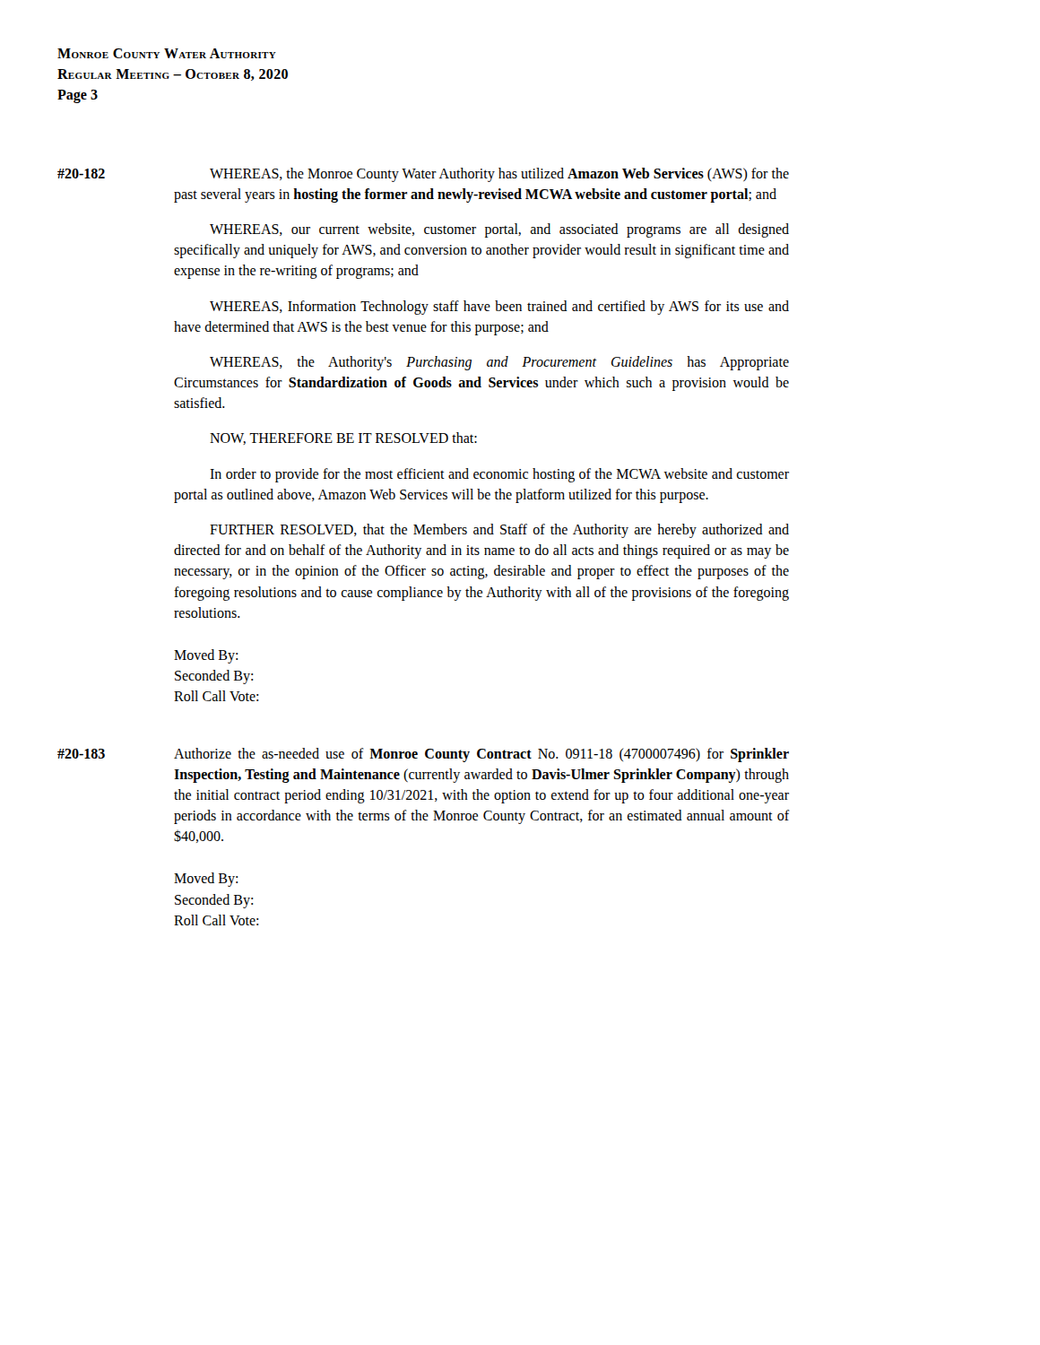Monroe County Water Authority
Regular Meeting – October 8, 2020
Page 3
#20-182
WHEREAS, the Monroe County Water Authority has utilized Amazon Web Services (AWS) for the past several years in hosting the former and newly-revised MCWA website and customer portal; and
WHEREAS, our current website, customer portal, and associated programs are all designed specifically and uniquely for AWS, and conversion to another provider would result in significant time and expense in the re-writing of programs; and
WHEREAS, Information Technology staff have been trained and certified by AWS for its use and have determined that AWS is the best venue for this purpose; and
WHEREAS, the Authority's Purchasing and Procurement Guidelines has Appropriate Circumstances for Standardization of Goods and Services under which such a provision would be satisfied.
NOW, THEREFORE BE IT RESOLVED that:
In order to provide for the most efficient and economic hosting of the MCWA website and customer portal as outlined above, Amazon Web Services will be the platform utilized for this purpose.
FURTHER RESOLVED, that the Members and Staff of the Authority are hereby authorized and directed for and on behalf of the Authority and in its name to do all acts and things required or as may be necessary, or in the opinion of the Officer so acting, desirable and proper to effect the purposes of the foregoing resolutions and to cause compliance by the Authority with all of the provisions of the foregoing resolutions.
Moved By:
Seconded By:
Roll Call Vote:
#20-183
Authorize the as-needed use of Monroe County Contract No. 0911-18 (4700007496) for Sprinkler Inspection, Testing and Maintenance (currently awarded to Davis-Ulmer Sprinkler Company) through the initial contract period ending 10/31/2021, with the option to extend for up to four additional one-year periods in accordance with the terms of the Monroe County Contract, for an estimated annual amount of $40,000.
Moved By:
Seconded By:
Roll Call Vote: